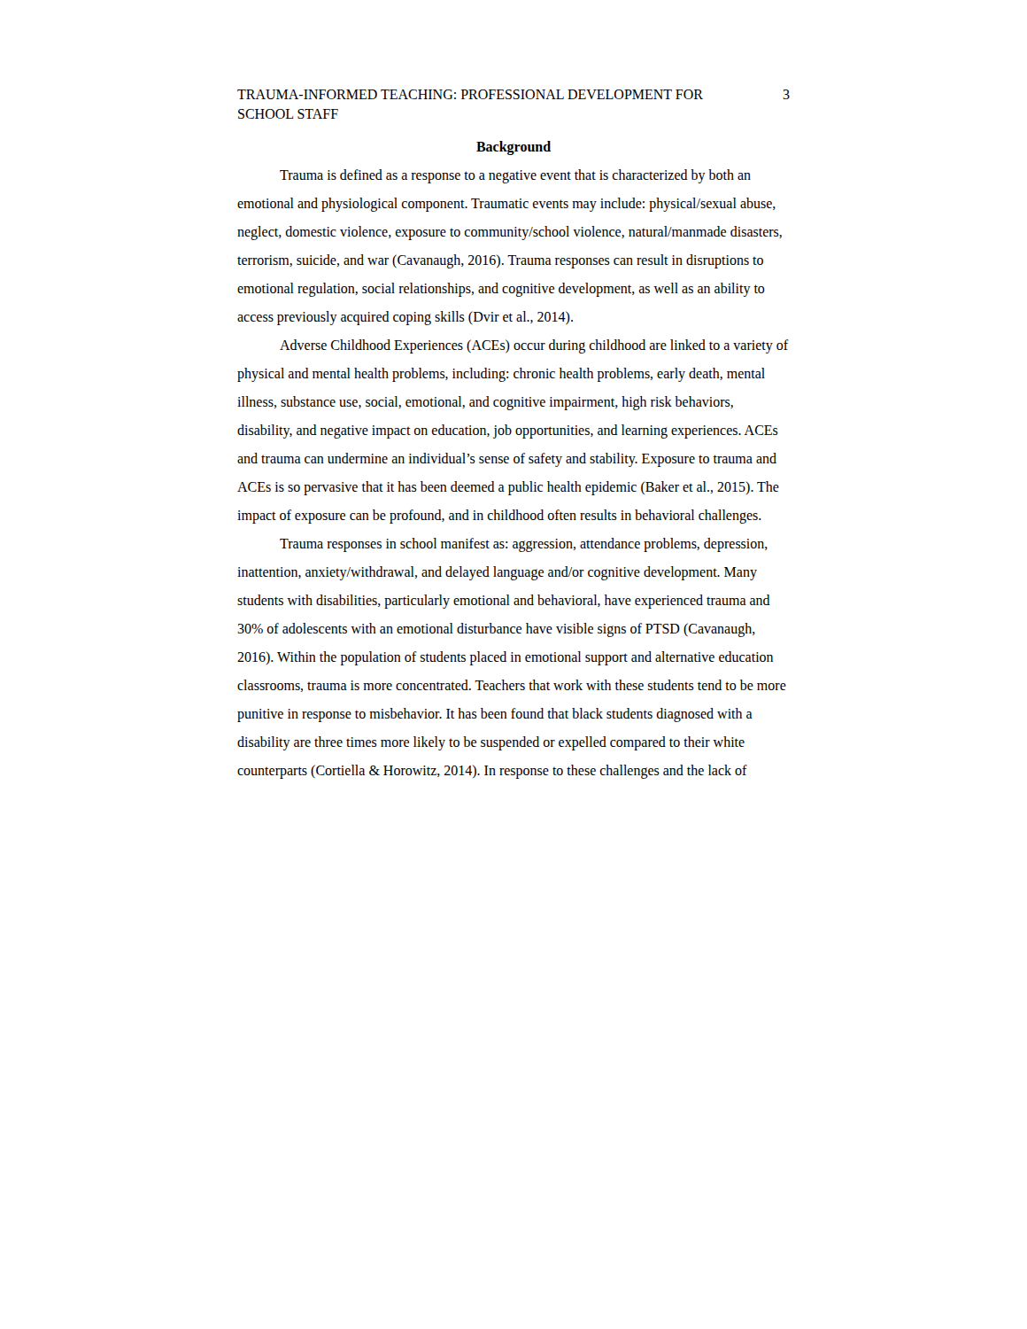Trauma-Informed Teaching: Professional Development for School Staff 3
Background
Trauma is defined as a response to a negative event that is characterized by both an emotional and physiological component. Traumatic events may include: physical/sexual abuse, neglect, domestic violence, exposure to community/school violence, natural/manmade disasters, terrorism, suicide, and war (Cavanaugh, 2016). Trauma responses can result in disruptions to emotional regulation, social relationships, and cognitive development, as well as an ability to access previously acquired coping skills (Dvir et al., 2014).
Adverse Childhood Experiences (ACEs) occur during childhood are linked to a variety of physical and mental health problems, including: chronic health problems, early death, mental illness, substance use, social, emotional, and cognitive impairment, high risk behaviors, disability, and negative impact on education, job opportunities, and learning experiences. ACEs and trauma can undermine an individual’s sense of safety and stability. Exposure to trauma and ACEs is so pervasive that it has been deemed a public health epidemic (Baker et al., 2015). The impact of exposure can be profound, and in childhood often results in behavioral challenges.
Trauma responses in school manifest as: aggression, attendance problems, depression, inattention, anxiety/withdrawal, and delayed language and/or cognitive development. Many students with disabilities, particularly emotional and behavioral, have experienced trauma and 30% of adolescents with an emotional disturbance have visible signs of PTSD (Cavanaugh, 2016). Within the population of students placed in emotional support and alternative education classrooms, trauma is more concentrated. Teachers that work with these students tend to be more punitive in response to misbehavior. It has been found that black students diagnosed with a disability are three times more likely to be suspended or expelled compared to their white counterparts (Cortiella & Horowitz, 2014). In response to these challenges and the lack of